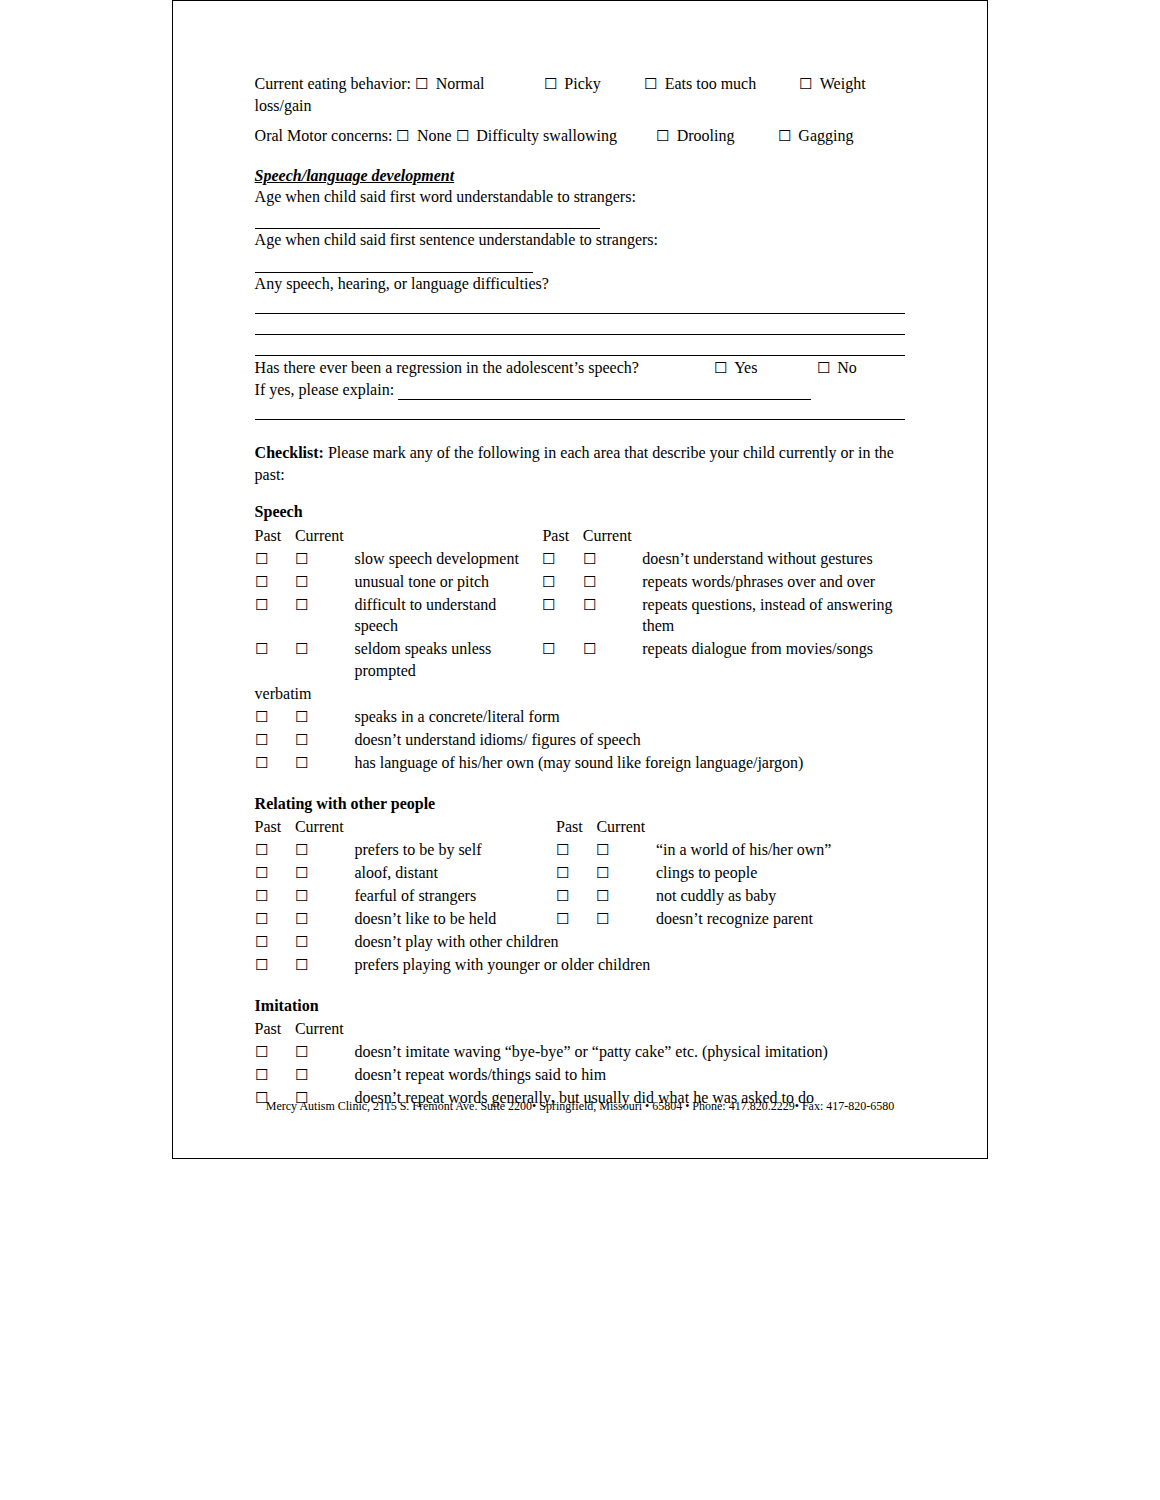Current eating behavior: ☐ Normal ☐ Picky ☐ Eats too much ☐ Weight loss/gain
Oral Motor concerns: ☐ None ☐ Difficulty swallowing ☐ Drooling ☐ Gagging
Speech/language development
Age when child said first word understandable to strangers:
Age when child said first sentence understandable to strangers:
Any speech, hearing, or language difficulties?
Has there ever been a regression in the adolescent’s speech? ☐ Yes ☐ No
If yes, please explain:
Checklist: Please mark any of the following in each area that describe your child currently or in the past:
Speech
| Past | Current | | Past | Current | |
| ☐ | ☐ | slow speech development | ☐ | ☐ | doesn’t understand without gestures |
| ☐ | ☐ | unusual tone or pitch | ☐ | ☐ | repeats words/phrases over and over |
| ☐ | ☐ | difficult to understand speech | ☐ | ☐ | repeats questions, instead of answering them |
| ☐ | ☐ | seldom speaks unless prompted | ☐ | ☐ | repeats dialogue from movies/songs |
verbatim
| ☐ | ☐ | speaks in a concrete/literal form |
| ☐ | ☐ | doesn’t understand idioms/ figures of speech |
| ☐ | ☐ | has language of his/her own (may sound like foreign language/jargon) |
Relating with other people
| Past | Current | | Past | Current | |
| ☐ | ☐ | prefers to be by self | ☐ | ☐ | “in a world of his/her own” |
| ☐ | ☐ | aloof, distant | ☐ | ☐ | clings to people |
| ☐ | ☐ | fearful of strangers | ☐ | ☐ | not cuddly as baby |
| ☐ | ☐ | doesn’t like to be held | ☐ | ☐ | doesn’t recognize parent |
| ☐ | ☐ | doesn’t play with other children |
| ☐ | ☐ | prefers playing with younger or older children |
Imitation
| Past | Current | |
| ☐ | ☐ | doesn’t imitate waving “bye-bye” or “patty cake” etc. (physical imitation) |
| ☐ | ☐ | doesn’t repeat words/things said to him |
| ☐ | ☐ | doesn’t repeat words generally , but usually did what he was asked to do |
Mercy Autism Clinic, 2115 S. Fremont Ave. Suite 2200• Springfield, Missouri • 65804 • Phone: 417.820.2229• Fax: 417-820-6580